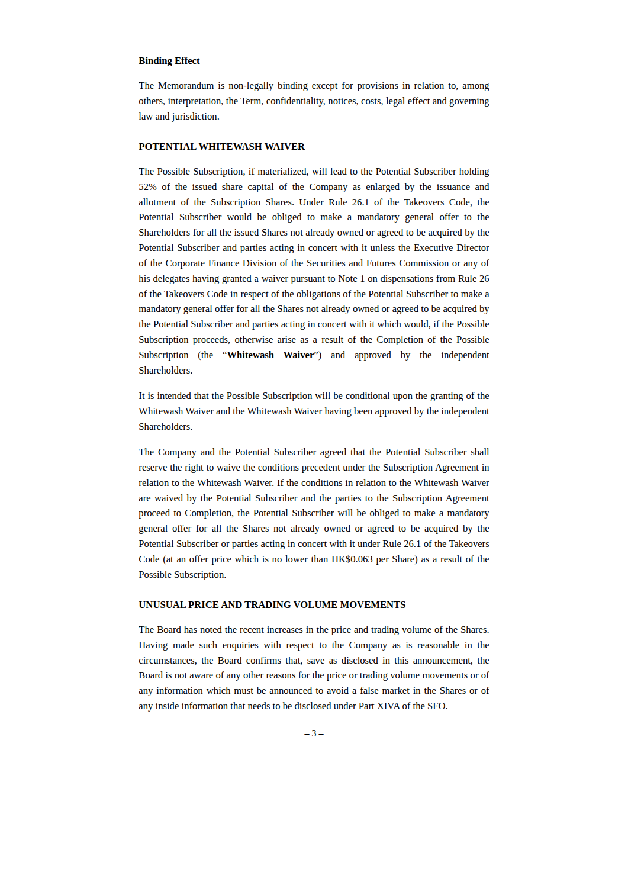Binding Effect
The Memorandum is non-legally binding except for provisions in relation to, among others, interpretation, the Term, confidentiality, notices, costs, legal effect and governing law and jurisdiction.
POTENTIAL WHITEWASH WAIVER
The Possible Subscription, if materialized, will lead to the Potential Subscriber holding 52% of the issued share capital of the Company as enlarged by the issuance and allotment of the Subscription Shares. Under Rule 26.1 of the Takeovers Code, the Potential Subscriber would be obliged to make a mandatory general offer to the Shareholders for all the issued Shares not already owned or agreed to be acquired by the Potential Subscriber and parties acting in concert with it unless the Executive Director of the Corporate Finance Division of the Securities and Futures Commission or any of his delegates having granted a waiver pursuant to Note 1 on dispensations from Rule 26 of the Takeovers Code in respect of the obligations of the Potential Subscriber to make a mandatory general offer for all the Shares not already owned or agreed to be acquired by the Potential Subscriber and parties acting in concert with it which would, if the Possible Subscription proceeds, otherwise arise as a result of the Completion of the Possible Subscription (the “Whitewash Waiver”) and approved by the independent Shareholders.
It is intended that the Possible Subscription will be conditional upon the granting of the Whitewash Waiver and the Whitewash Waiver having been approved by the independent Shareholders.
The Company and the Potential Subscriber agreed that the Potential Subscriber shall reserve the right to waive the conditions precedent under the Subscription Agreement in relation to the Whitewash Waiver. If the conditions in relation to the Whitewash Waiver are waived by the Potential Subscriber and the parties to the Subscription Agreement proceed to Completion, the Potential Subscriber will be obliged to make a mandatory general offer for all the Shares not already owned or agreed to be acquired by the Potential Subscriber or parties acting in concert with it under Rule 26.1 of the Takeovers Code (at an offer price which is no lower than HK$0.063 per Share) as a result of the Possible Subscription.
UNUSUAL PRICE AND TRADING VOLUME MOVEMENTS
The Board has noted the recent increases in the price and trading volume of the Shares. Having made such enquiries with respect to the Company as is reasonable in the circumstances, the Board confirms that, save as disclosed in this announcement, the Board is not aware of any other reasons for the price or trading volume movements or of any information which must be announced to avoid a false market in the Shares or of any inside information that needs to be disclosed under Part XIVA of the SFO.
– 3 –